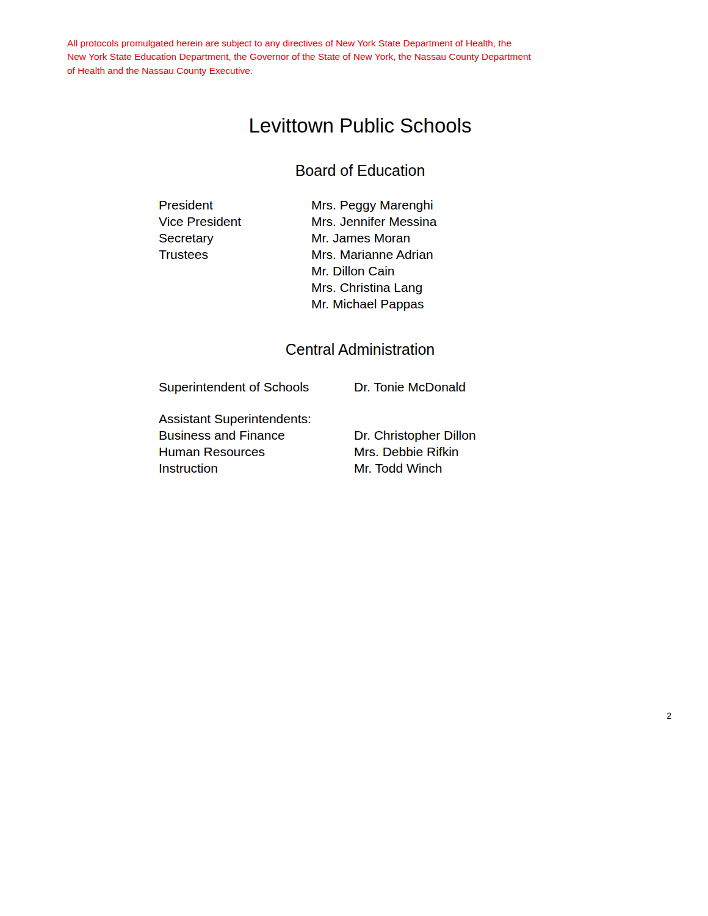All protocols promulgated herein are subject to any directives of New York State Department of Health, the New York State Education Department, the Governor of the State of New York, the Nassau County Department of Health and the Nassau County Executive.
Levittown Public Schools
Board of Education
| President | Mrs. Peggy Marenghi |
| Vice President | Mrs. Jennifer Messina |
| Secretary | Mr. James Moran |
| Trustees | Mrs. Marianne Adrian |
| | Mr. Dillon Cain |
| | Mrs. Christina Lang |
| | Mr. Michael Pappas |
Central Administration
| Superintendent of Schools | Dr. Tonie McDonald |
| Assistant Superintendents: | |
| Business and Finance | Dr. Christopher Dillon |
| Human Resources | Mrs. Debbie Rifkin |
| Instruction | Mr. Todd Winch |
2